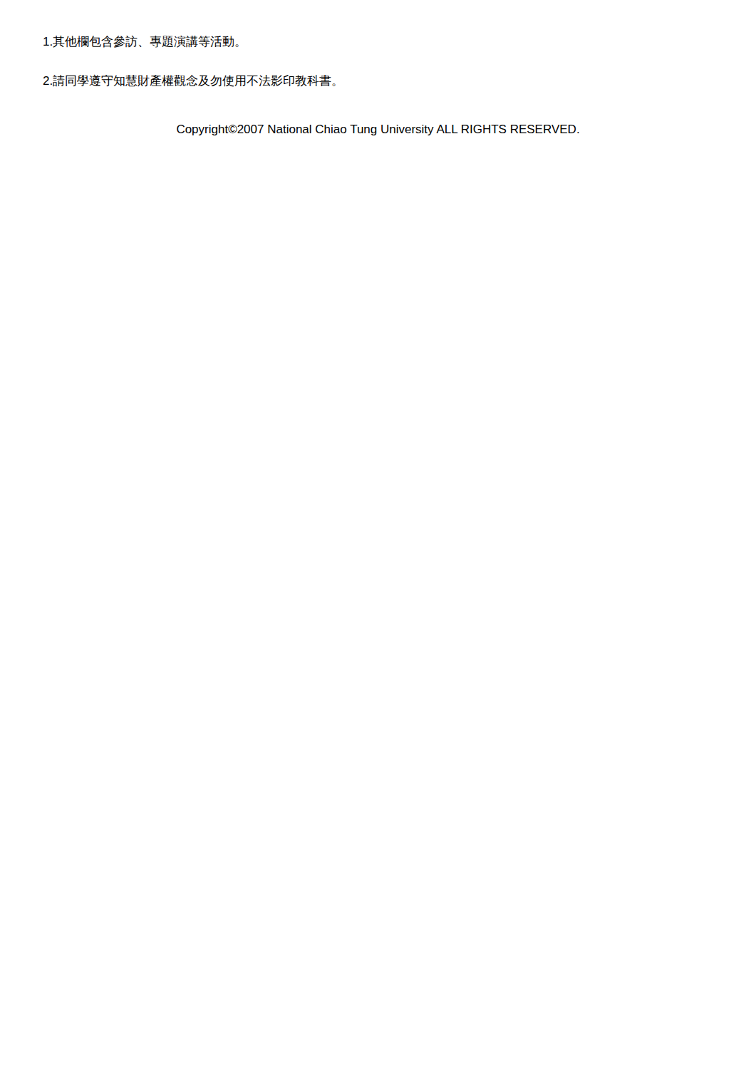1.其他欄包含參訪、專題演講等活動。
2.請同學遵守知慧財產權觀念及勿使用不法影印教科書。
Copyright©2007 National Chiao Tung University ALL RIGHTS RESERVED.